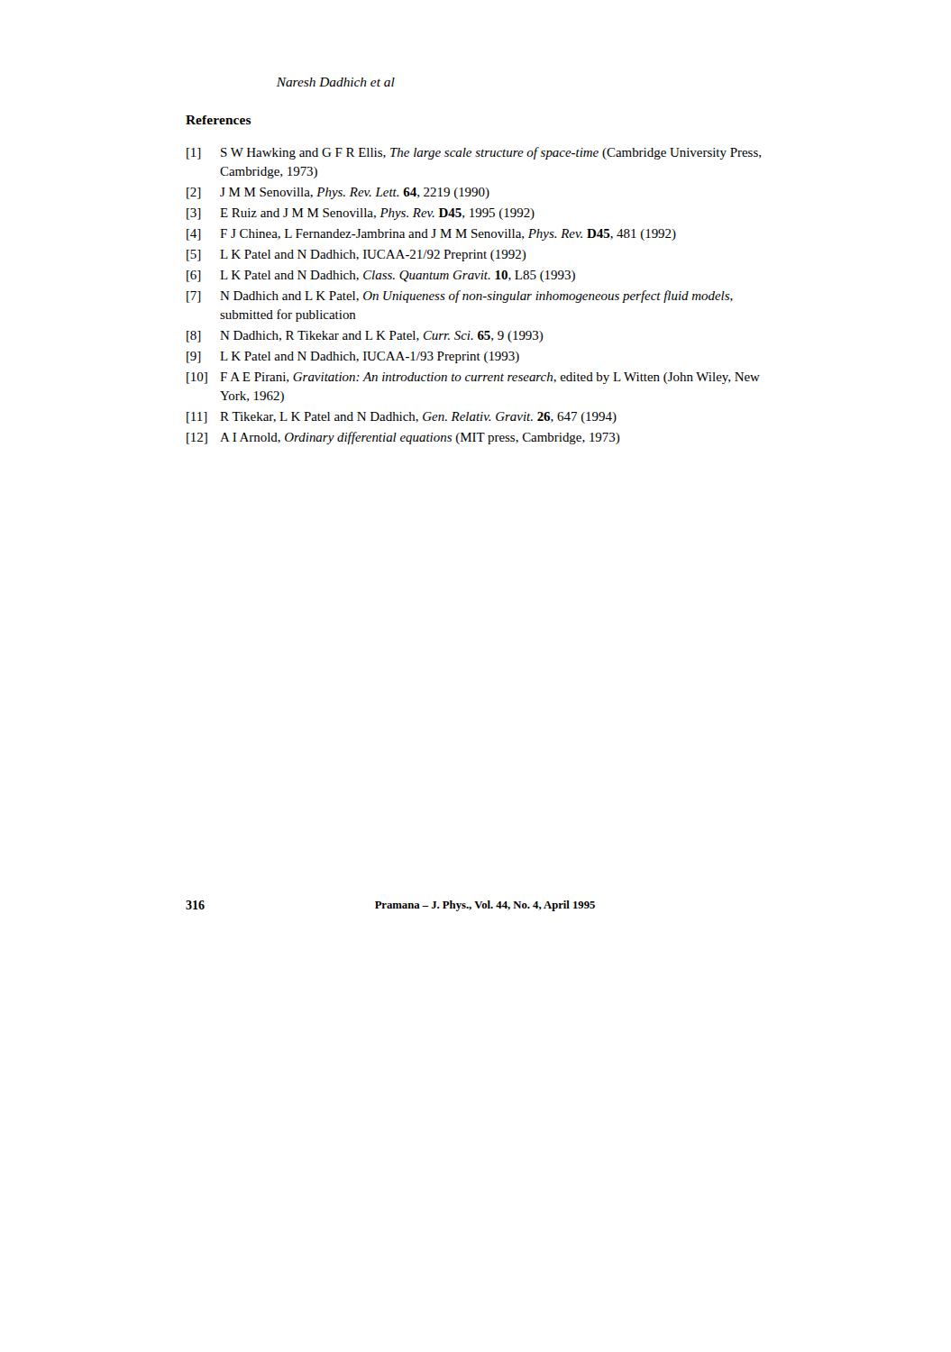Naresh Dadhich et al
References
[1] S W Hawking and G F R Ellis, The large scale structure of space-time (Cambridge University Press, Cambridge, 1973)
[2] J M M Senovilla, Phys. Rev. Lett. 64, 2219 (1990)
[3] E Ruiz and J M M Senovilla, Phys. Rev. D45, 1995 (1992)
[4] F J Chinea, L Fernandez-Jambrina and J M M Senovilla, Phys. Rev. D45, 481 (1992)
[5] L K Patel and N Dadhich, IUCAA-21/92 Preprint (1992)
[6] L K Patel and N Dadhich, Class. Quantum Gravit. 10, L85 (1993)
[7] N Dadhich and L K Patel, On Uniqueness of non-singular inhomogeneous perfect fluid models, submitted for publication
[8] N Dadhich, R Tikekar and L K Patel, Curr. Sci. 65, 9 (1993)
[9] L K Patel and N Dadhich, IUCAA-1/93 Preprint (1993)
[10] F A E Pirani, Gravitation: An introduction to current research, edited by L Witten (John Wiley, New York, 1962)
[11] R Tikekar, L K Patel and N Dadhich, Gen. Relativ. Gravit. 26, 647 (1994)
[12] A I Arnold, Ordinary differential equations (MIT press, Cambridge, 1973)
316
Pramana – J. Phys., Vol. 44, No. 4, April 1995